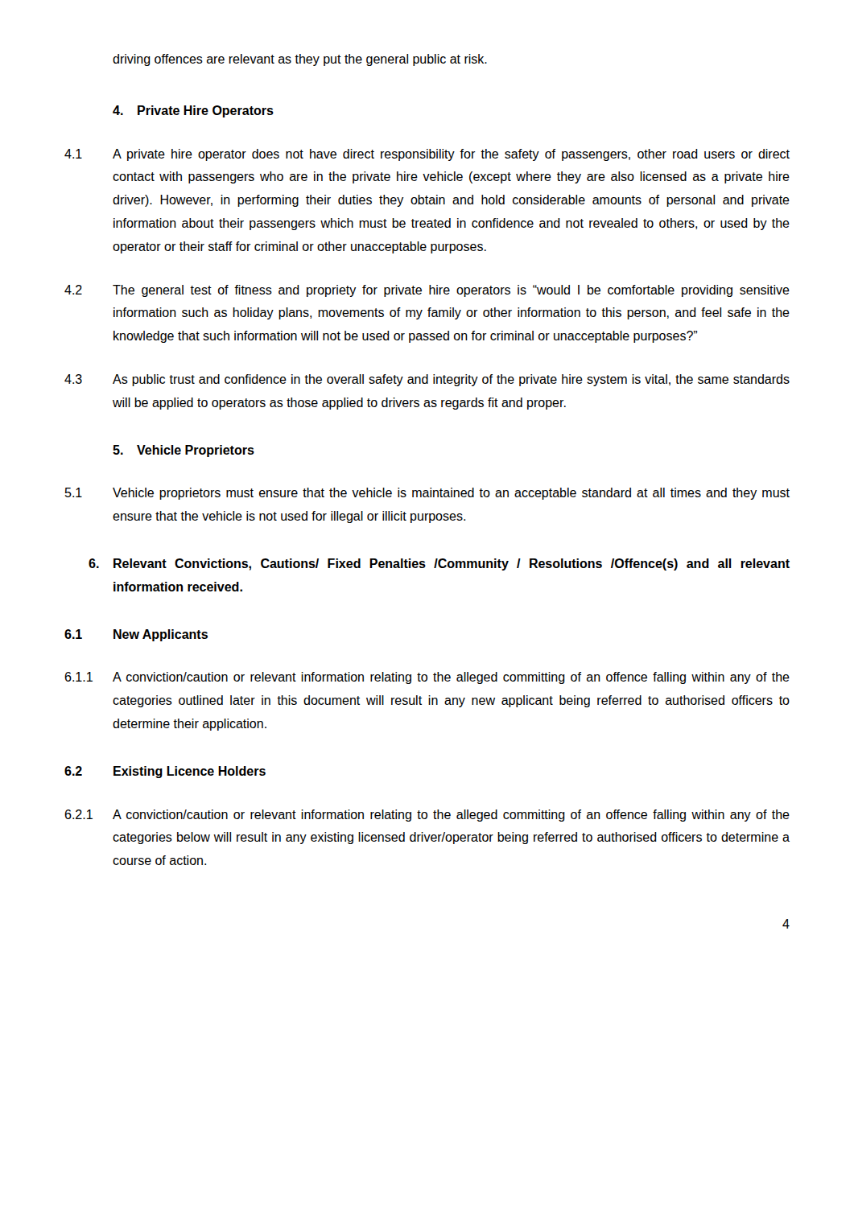driving offences are relevant as they put the general public at risk.
4. Private Hire Operators
4.1
A private hire operator does not have direct responsibility for the safety of passengers, other road users or direct contact with passengers who are in the private hire vehicle (except where they are also licensed as a private hire driver). However, in performing their duties they obtain and hold considerable amounts of personal and private information about their passengers which must be treated in confidence and not revealed to others, or used by the operator or their staff for criminal or other unacceptable purposes.
4.2
The general test of fitness and propriety for private hire operators is “would I be comfortable providing sensitive information such as holiday plans, movements of my family or other information to this person, and feel safe in the knowledge that such information will not be used or passed on for criminal or unacceptable purposes?”
4.3
As public trust and confidence in the overall safety and integrity of the private hire system is vital, the same standards will be applied to operators as those applied to drivers as regards fit and proper.
5. Vehicle Proprietors
5.1
Vehicle proprietors must ensure that the vehicle is maintained to an acceptable standard at all times and they must ensure that the vehicle is not used for illegal or illicit purposes.
6.
Relevant Convictions, Cautions/ Fixed Penalties /Community / Resolutions /Offence(s) and all relevant information received.
6.1 New Applicants
6.1.1
A conviction/caution or relevant information relating to the alleged committing of an offence falling within any of the categories outlined later in this document will result in any new applicant being referred to authorised officers to determine their application.
6.2 Existing Licence Holders
6.2.1
A conviction/caution or relevant information relating to the alleged committing of an offence falling within any of the categories below will result in any existing licensed driver/operator being referred to authorised officers to determine a course of action.
4